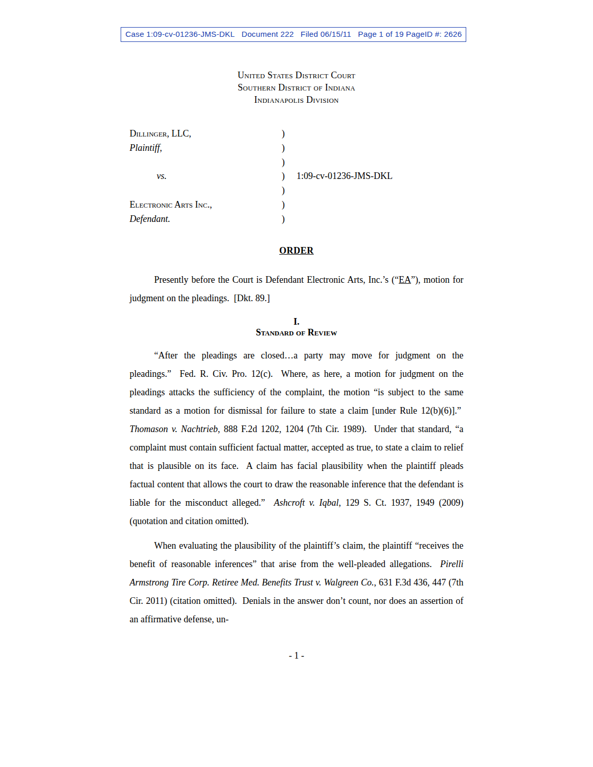Case 1:09-cv-01236-JMS-DKL Document 222 Filed 06/15/11 Page 1 of 19 PageID #: 2626
United States District Court
Southern District of Indiana
Indianapolis Division
| Dillinger , LLC, | ) | |
| Plaintiff, | ) | |
| | ) | |
| vs. | ) | 1:09-cv-01236-JMS-DKL |
| | ) | |
| Electronic Arts Inc. , | ) | |
| Defendant. | ) | |
ORDER
Presently before the Court is Defendant Electronic Arts, Inc.’s (“EA”), motion for judgment on the pleadings. [Dkt. 89.]
I.
Standard of Review
“After the pleadings are closed…a party may move for judgment on the pleadings.” Fed. R. Civ. Pro. 12(c). Where, as here, a motion for judgment on the pleadings attacks the sufficiency of the complaint, the motion “is subject to the same standard as a motion for dismissal for failure to state a claim [under Rule 12(b)(6)].” Thomason v. Nachtrieb, 888 F.2d 1202, 1204 (7th Cir. 1989). Under that standard, “a complaint must contain sufficient factual matter, accepted as true, to state a claim to relief that is plausible on its face. A claim has facial plausibility when the plaintiff pleads factual content that allows the court to draw the reasonable inference that the defendant is liable for the misconduct alleged.” Ashcroft v. Iqbal, 129 S. Ct. 1937, 1949 (2009) (quotation and citation omitted).
When evaluating the plausibility of the plaintiff’s claim, the plaintiff “receives the benefit of reasonable inferences” that arise from the well-pleaded allegations. Pirelli Armstrong Tire Corp. Retiree Med. Benefits Trust v. Walgreen Co., 631 F.3d 436, 447 (7th Cir. 2011) (citation omitted). Denials in the answer don’t count, nor does an assertion of an affirmative defense, un-
- 1 -